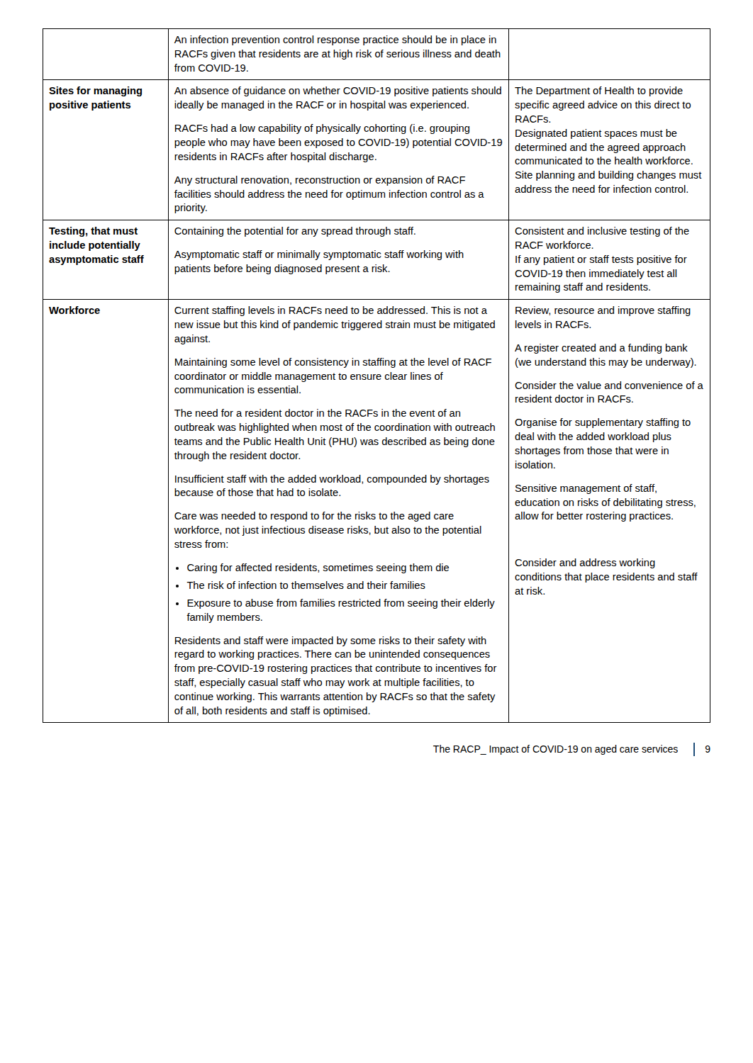| | An infection prevention control response practice should be in place in RACFs given that residents are at high risk of serious illness and death from COVID-19. | |
| Sites for managing positive patients | An absence of guidance on whether COVID-19 positive patients should ideally be managed in the RACF or in hospital was experienced. RACFs had a low capability of physically cohorting (i.e. grouping people who may have been exposed to COVID-19) potential COVID-19 residents in RACFs after hospital discharge. Any structural renovation, reconstruction or expansion of RACF facilities should address the need for optimum infection control as a priority. | The Department of Health to provide specific agreed advice on this direct to RACFs. Designated patient spaces must be determined and the agreed approach communicated to the health workforce. Site planning and building changes must address the need for infection control. |
| Testing, that must include potentially asymptomatic staff | Containing the potential for any spread through staff. Asymptomatic staff or minimally symptomatic staff working with patients before being diagnosed present a risk. | Consistent and inclusive testing of the RACF workforce. If any patient or staff tests positive for COVID-19 then immediately test all remaining staff and residents. |
| Workforce | Current staffing levels in RACFs need to be addressed. This is not a new issue but this kind of pandemic triggered strain must be mitigated against. Maintaining some level of consistency in staffing at the level of RACF coordinator or middle management to ensure clear lines of communication is essential. The need for a resident doctor in the RACFs in the event of an outbreak was highlighted when most of the coordination with outreach teams and the Public Health Unit (PHU) was described as being done through the resident doctor. Insufficient staff with the added workload, compounded by shortages because of those that had to isolate. Care was needed to respond to for the risks to the aged care workforce, not just infectious disease risks, but also to the potential stress from: Caring for affected residents, sometimes seeing them die The risk of infection to themselves and their families Exposure to abuse from families restricted from seeing their elderly family members. Residents and staff were impacted by some risks to their safety with regard to working practices. There can be unintended consequences from pre-COVID-19 rostering practices that contribute to incentives for staff, especially casual staff who may work at multiple facilities, to continue working. This warrants attention by RACFs so that the safety of all, both residents and staff is optimised. | Review, resource and improve staffing levels in RACFs. A register created and a funding bank (we understand this may be underway). Consider the value and convenience of a resident doctor in RACFs. Organise for supplementary staffing to deal with the added workload plus shortages from those that were in isolation. Sensitive management of staff, education on risks of debilitating stress, allow for better rostering practices. Consider and address working conditions that place residents and staff at risk. |
The RACP_ Impact of COVID-19 on aged care services 9